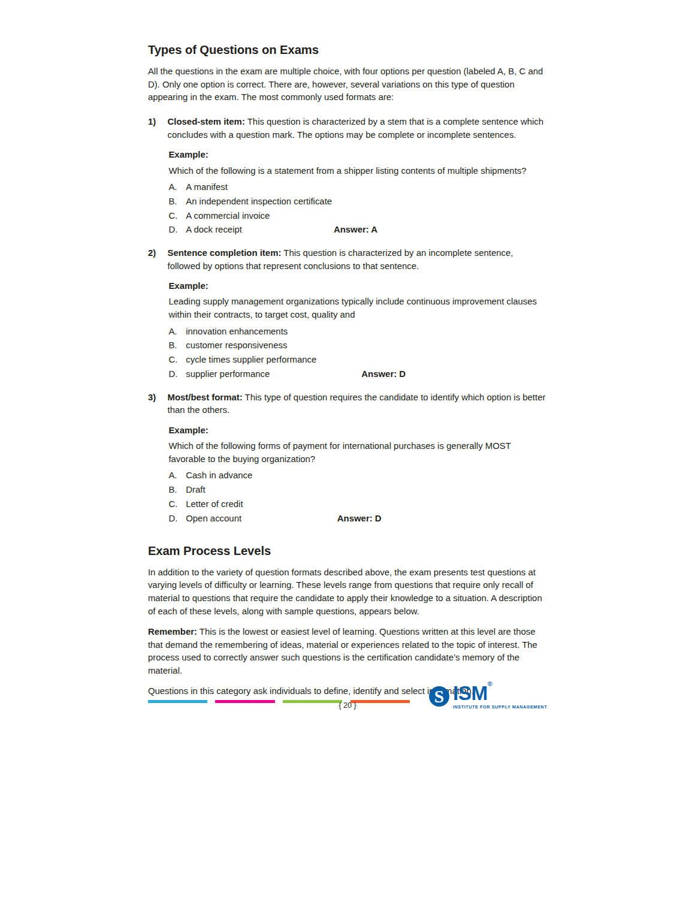Types of Questions on Exams
All the questions in the exam are multiple choice, with four options per question (labeled A, B, C and D). Only one option is correct. There are, however, several variations on this type of question appearing in the exam. The most commonly used formats are:
Closed-stem item: This question is characterized by a stem that is a complete sentence which concludes with a question mark. The options may be complete or incomplete sentences.
Example:
Which of the following is a statement from a shipper listing contents of multiple shipments?
A manifest
An independent inspection certificate
A commercial invoice
A dock receipt Answer: A
Sentence completion item: This question is characterized by an incomplete sentence, followed by options that represent conclusions to that sentence.
Example:
Leading supply management organizations typically include continuous improvement clauses within their contracts, to target cost, quality and
innovation enhancements
customer responsiveness
cycle times supplier performance
supplier performance Answer: D
Most/best format: This type of question requires the candidate to identify which option is better than the others.
Example:
Which of the following forms of payment for international purchases is generally MOST favorable to the buying organization?
Cash in advance
Draft
Letter of credit
Open account Answer: D
Exam Process Levels
In addition to the variety of question formats described above, the exam presents test questions at varying levels of difficulty or learning. These levels range from questions that require only recall of material to questions that require the candidate to apply their knowledge to a situation. A description of each of these levels, along with sample questions, appears below.
Remember: This is the lowest or easiest level of learning. Questions written at this level are those that demand the remembering of ideas, material or experiences related to the topic of interest. The process used to correctly answer such questions is the certification candidate’s memory of the material.
Questions in this category ask individuals to define, identify and select information.
{ 20 }
S
ISM®
INSTITUTE FOR SUPPLY MANAGEMENT